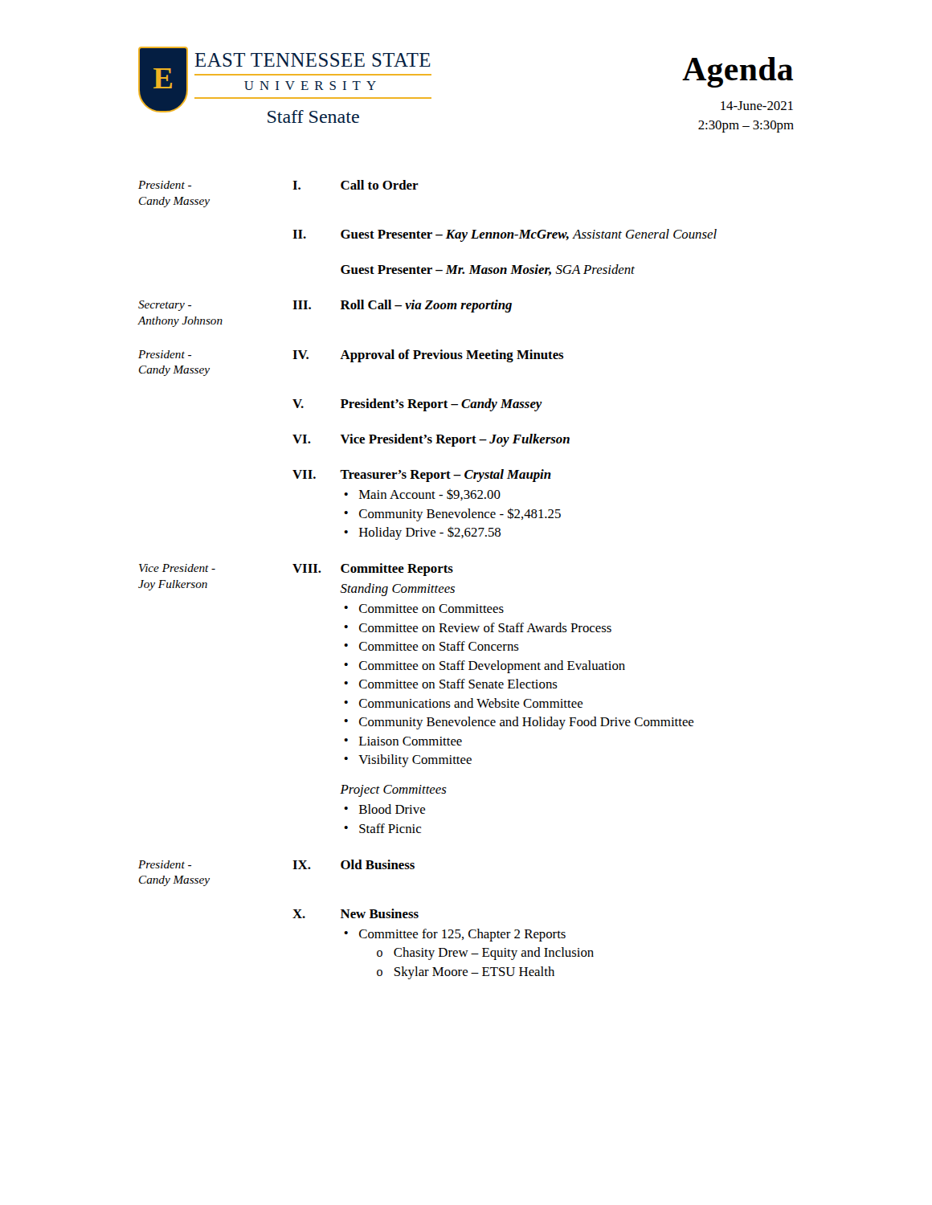EAST TENNESSEE STATE
UNIVERSITY
Staff Senate
Agenda
14-June-2021
2:30pm – 3:30pm
| President - Candy Massey | I. | Call to Order |
| | II. | Guest Presenter – Kay Lennon-McGrew, Assistant General Counsel |
| | | Guest Presenter – Mr. Mason Mosier, SGA President |
| Secretary - Anthony Johnson | III. | Roll Call – via Zoom reporting |
| President - Candy Massey | IV. | Approval of Previous Meeting Minutes |
| | V. | President’s Report – Candy Massey |
| | VI. | Vice President’s Report – Joy Fulkerson |
| | VII. | Treasurer’s Report – Crystal Maupin Main Account - $9,362.00 Community Benevolence - $2,481.25 Holiday Drive - $2,627.58 |
| Vice President - Joy Fulkerson | VIII. | Committee Reports Standing Committees Committee on Committees Committee on Review of Staff Awards Process Committee on Staff Concerns Committee on Staff Development and Evaluation Committee on Staff Senate Elections Communications and Website Committee Community Benevolence and Holiday Food Drive Committee Liaison Committee Visibility Committee Project Committees Blood Drive Staff Picnic |
| President - Candy Massey | IX. | Old Business |
| | X. | New Business Committee for 125, Chapter 2 Reports Chasity Drew – Equity and Inclusion Skylar Moore – ETSU Health |